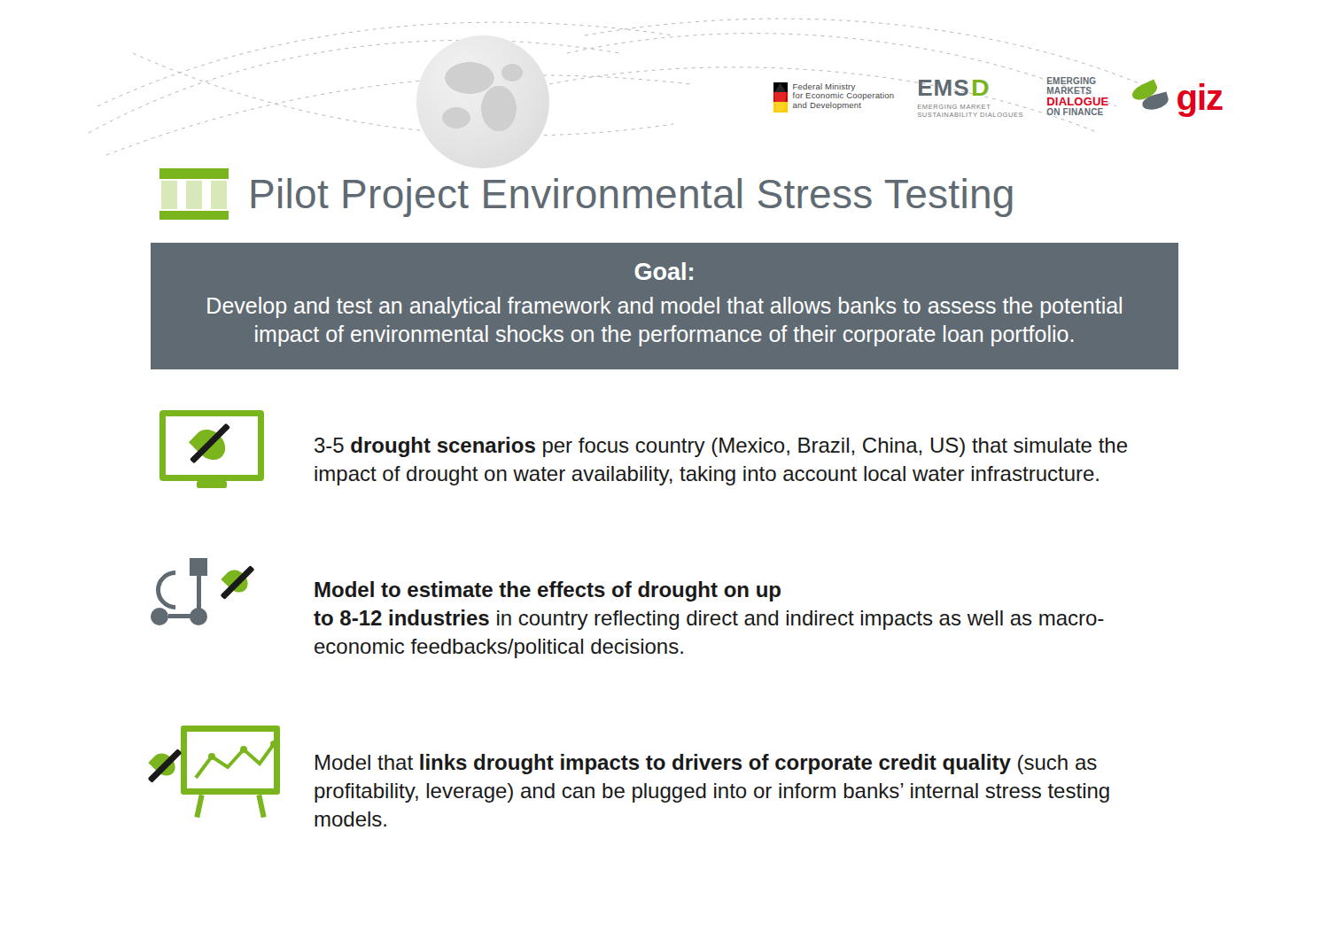Federal Ministry
for Economic Cooperation
and Development
EMSD
EMERGING MARKET
SUSTAINABILITY DIALOGUES
EMERGING
MARKETS
DIALOGUE
ON FINANCE
giz
Pilot Project Environmental Stress Testing
Goal:
Develop and test an analytical framework and model that allows banks to assess the potential impact of environmental shocks on the performance of their corporate loan portfolio.
3-5 drought scenarios per focus country (Mexico, Brazil, China, US) that simulate the impact of drought on water availability, taking into account local water infrastructure.
Model to estimate the effects of drought on up
to 8-12 industries in country reflecting direct and indirect impacts as well as macro-economic feedbacks/political decisions.
Model that links drought impacts to drivers of corporate credit quality (such as profitability, leverage) and can be plugged into or inform banks’ internal stress testing models.